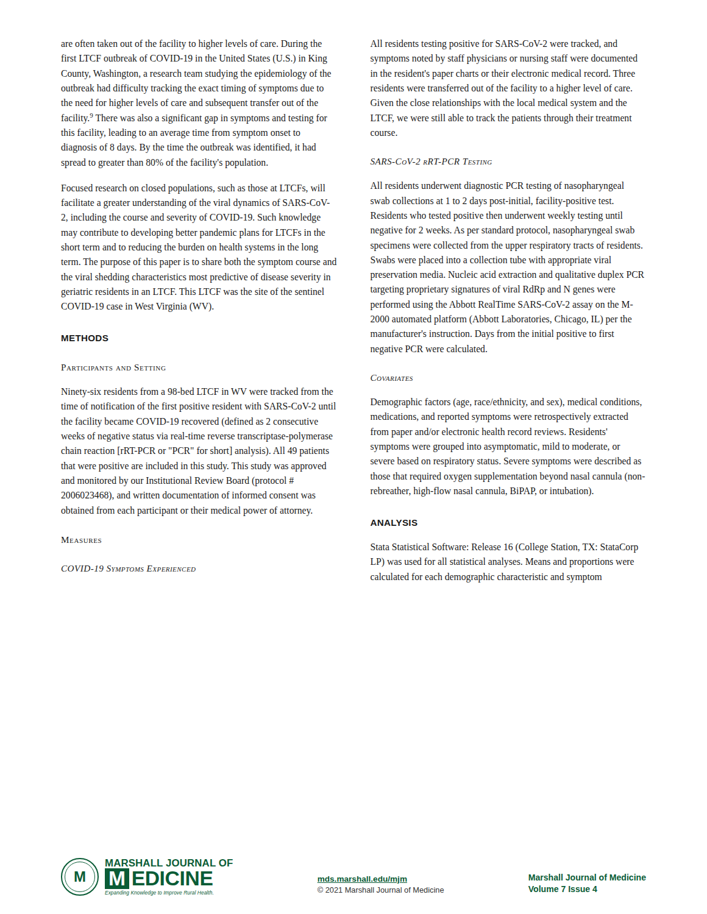are often taken out of the facility to higher levels of care. During the first LTCF outbreak of COVID-19 in the United States (U.S.) in King County, Washington, a research team studying the epidemiology of the outbreak had difficulty tracking the exact timing of symptoms due to the need for higher levels of care and subsequent transfer out of the facility.9 There was also a significant gap in symptoms and testing for this facility, leading to an average time from symptom onset to diagnosis of 8 days. By the time the outbreak was identified, it had spread to greater than 80% of the facility's population.
Focused research on closed populations, such as those at LTCFs, will facilitate a greater understanding of the viral dynamics of SARS-CoV-2, including the course and severity of COVID-19. Such knowledge may contribute to developing better pandemic plans for LTCFs in the short term and to reducing the burden on health systems in the long term. The purpose of this paper is to share both the symptom course and the viral shedding characteristics most predictive of disease severity in geriatric residents in an LTCF. This LTCF was the site of the sentinel COVID-19 case in West Virginia (WV).
Methods
Participants and Setting
Ninety-six residents from a 98-bed LTCF in WV were tracked from the time of notification of the first positive resident with SARS-CoV-2 until the facility became COVID-19 recovered (defined as 2 consecutive weeks of negative status via real-time reverse transcriptase-polymerase chain reaction [rRT-PCR or "PCR" for short] analysis). All 49 patients that were positive are included in this study. This study was approved and monitored by our Institutional Review Board (protocol # 2006023468), and written documentation of informed consent was obtained from each participant or their medical power of attorney.
Measures
COVID-19 Symptoms Experienced
All residents testing positive for SARS-CoV-2 were tracked, and symptoms noted by staff physicians or nursing staff were documented in the resident's paper charts or their electronic medical record. Three residents were transferred out of the facility to a higher level of care. Given the close relationships with the local medical system and the LTCF, we were still able to track the patients through their treatment course.
SARS-CoV-2 rRT-PCR Testing
All residents underwent diagnostic PCR testing of nasopharyngeal swab collections at 1 to 2 days post-initial, facility-positive test. Residents who tested positive then underwent weekly testing until negative for 2 weeks. As per standard protocol, nasopharyngeal swab specimens were collected from the upper respiratory tracts of residents. Swabs were placed into a collection tube with appropriate viral preservation media. Nucleic acid extraction and qualitative duplex PCR targeting proprietary signatures of viral RdRp and N genes were performed using the Abbott RealTime SARS-CoV-2 assay on the M-2000 automated platform (Abbott Laboratories, Chicago, IL) per the manufacturer's instruction. Days from the initial positive to first negative PCR were calculated.
Covariates
Demographic factors (age, race/ethnicity, and sex), medical conditions, medications, and reported symptoms were retrospectively extracted from paper and/or electronic health record reviews. Residents' symptoms were grouped into asymptomatic, mild to moderate, or severe based on respiratory status. Severe symptoms were described as those that required oxygen supplementation beyond nasal cannula (non-rebreather, high-flow nasal cannula, BiPAP, or intubation).
Analysis
Stata Statistical Software: Release 16 (College Station, TX: StataCorp LP) was used for all statistical analyses. Means and proportions were calculated for each demographic characteristic and symptom
M
MARSHALL JOURNAL OF
MEDICINE
Expanding Knowledge to Improve Rural Health.
mds.marshall.edu/mjm
© 2021 Marshall Journal of Medicine
Marshall Journal of Medicine
Volume 7 Issue 4